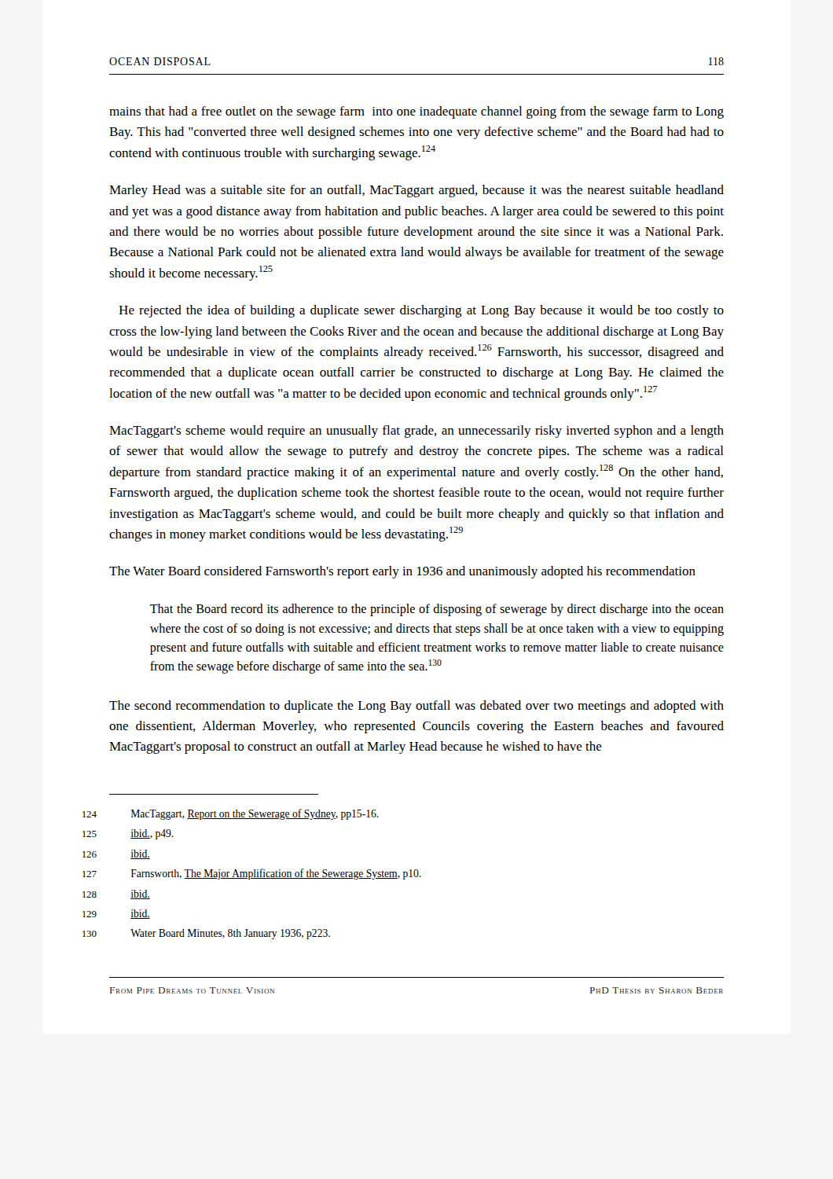Ocean Disposal 118
mains that had a free outlet on the sewage farm into one inadequate channel going from the sewage farm to Long Bay. This had "converted three well designed schemes into one very defective scheme" and the Board had had to contend with continuous trouble with surcharging sewage.124
Marley Head was a suitable site for an outfall, MacTaggart argued, because it was the nearest suitable headland and yet was a good distance away from habitation and public beaches. A larger area could be sewered to this point and there would be no worries about possible future development around the site since it was a National Park. Because a National Park could not be alienated extra land would always be available for treatment of the sewage should it become necessary.125
He rejected the idea of building a duplicate sewer discharging at Long Bay because it would be too costly to cross the low-lying land between the Cooks River and the ocean and because the additional discharge at Long Bay would be undesirable in view of the complaints already received.126 Farnsworth, his successor, disagreed and recommended that a duplicate ocean outfall carrier be constructed to discharge at Long Bay. He claimed the location of the new outfall was "a matter to be decided upon economic and technical grounds only".127
MacTaggart's scheme would require an unusually flat grade, an unnecessarily risky inverted syphon and a length of sewer that would allow the sewage to putrefy and destroy the concrete pipes. The scheme was a radical departure from standard practice making it of an experimental nature and overly costly.128 On the other hand, Farnsworth argued, the duplication scheme took the shortest feasible route to the ocean, would not require further investigation as MacTaggart's scheme would, and could be built more cheaply and quickly so that inflation and changes in money market conditions would be less devastating.129
The Water Board considered Farnsworth's report early in 1936 and unanimously adopted his recommendation
That the Board record its adherence to the principle of disposing of sewerage by direct discharge into the ocean where the cost of so doing is not excessive; and directs that steps shall be at once taken with a view to equipping present and future outfalls with suitable and efficient treatment works to remove matter liable to create nuisance from the sewage before discharge of same into the sea.130
The second recommendation to duplicate the Long Bay outfall was debated over two meetings and adopted with one dissentient, Alderman Moverley, who represented Councils covering the Eastern beaches and favoured MacTaggart's proposal to construct an outfall at Marley Head because he wished to have the
124 MacTaggart, Report on the Sewerage of Sydney, pp15-16.
125 ibid., p49.
126 ibid.
127 Farnsworth, The Major Amplification of the Sewerage System, p10.
128 ibid.
129 ibid.
130 Water Board Minutes, 8th January 1936, p223.
From Pipe Dreams to Tunnel Vision PhD Thesis by Sharon Beder